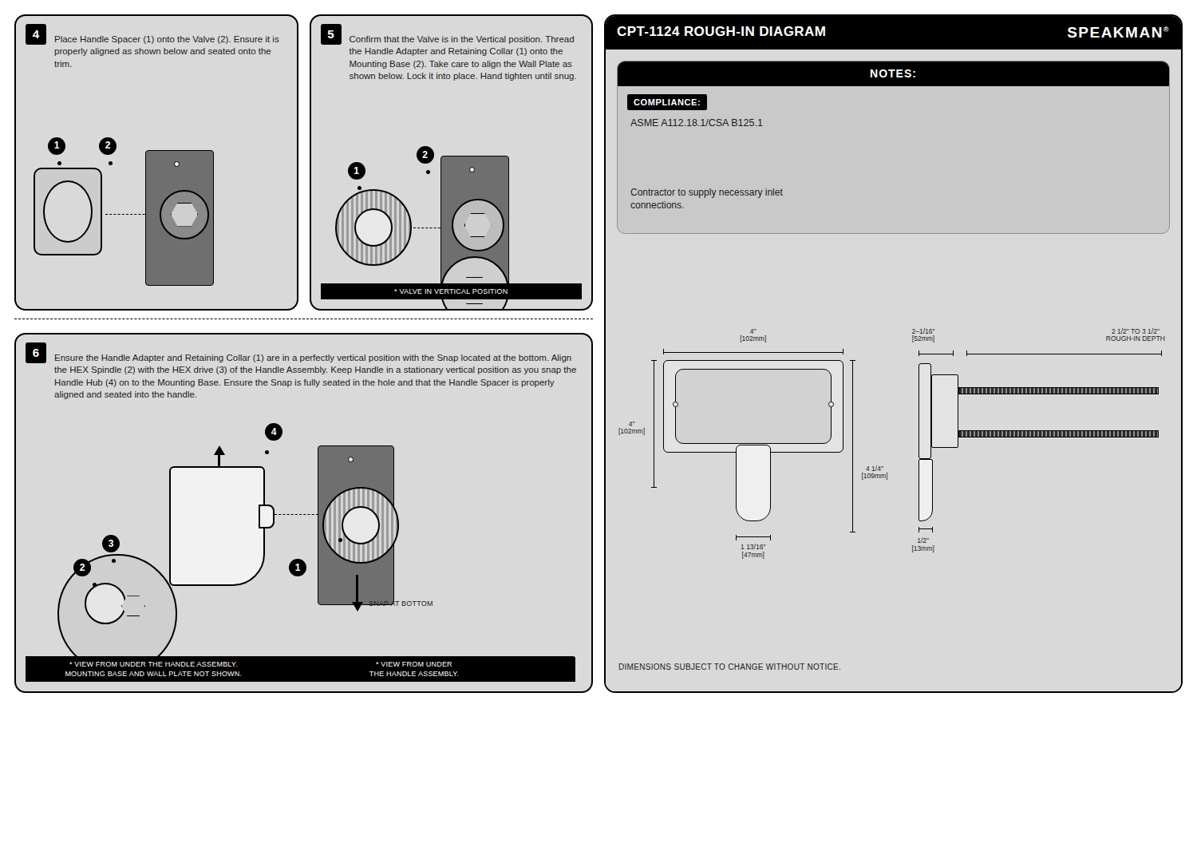4
Place Handle Spacer (1) onto the Valve (2). Ensure it is properly aligned as shown below and seated onto the trim.
1
2
5
Confirm that the Valve is in the Vertical position. Thread the Handle Adapter and Retaining Collar (1) onto the Mounting Base (2). Take care to align the Wall Plate as shown below. Lock it into place. Hand tighten until snug.
1
2
* Valve in vertical position
6
Ensure the Handle Adapter and Retaining Collar (1) are in a perfectly vertical position with the Snap located at the bottom. Align the HEX Spindle (2) with the HEX drive (3) of the Handle Assembly. Keep Handle in a stationary vertical position as you snap the Handle Hub (4) on to the Mounting Base. Ensure the Snap is fully seated in the hole and that the Handle Spacer is properly aligned and seated into the handle.
4
1
Snap at bottom
3
2
* View from under the handle assembly.
Mounting base and wall plate not shown.
* View from under
the handle assembly.
CPT-1124 ROUGH-IN DIAGRAM
SPEAKMAN®
NOTES:
COMPLIANCE:
ASME A112.18.1/CSA B125.1
Contractor to supply necessary inlet connections.
4"[102mm]
4"[102mm]
4 1/4"[109mm]
1 13/16"[47mm]
2–1/16"[52mm]
2 1/2" TO 3 1/2"ROUGH-IN DEPTH
1/2"[13mm]
Dimensions subject to change without notice.